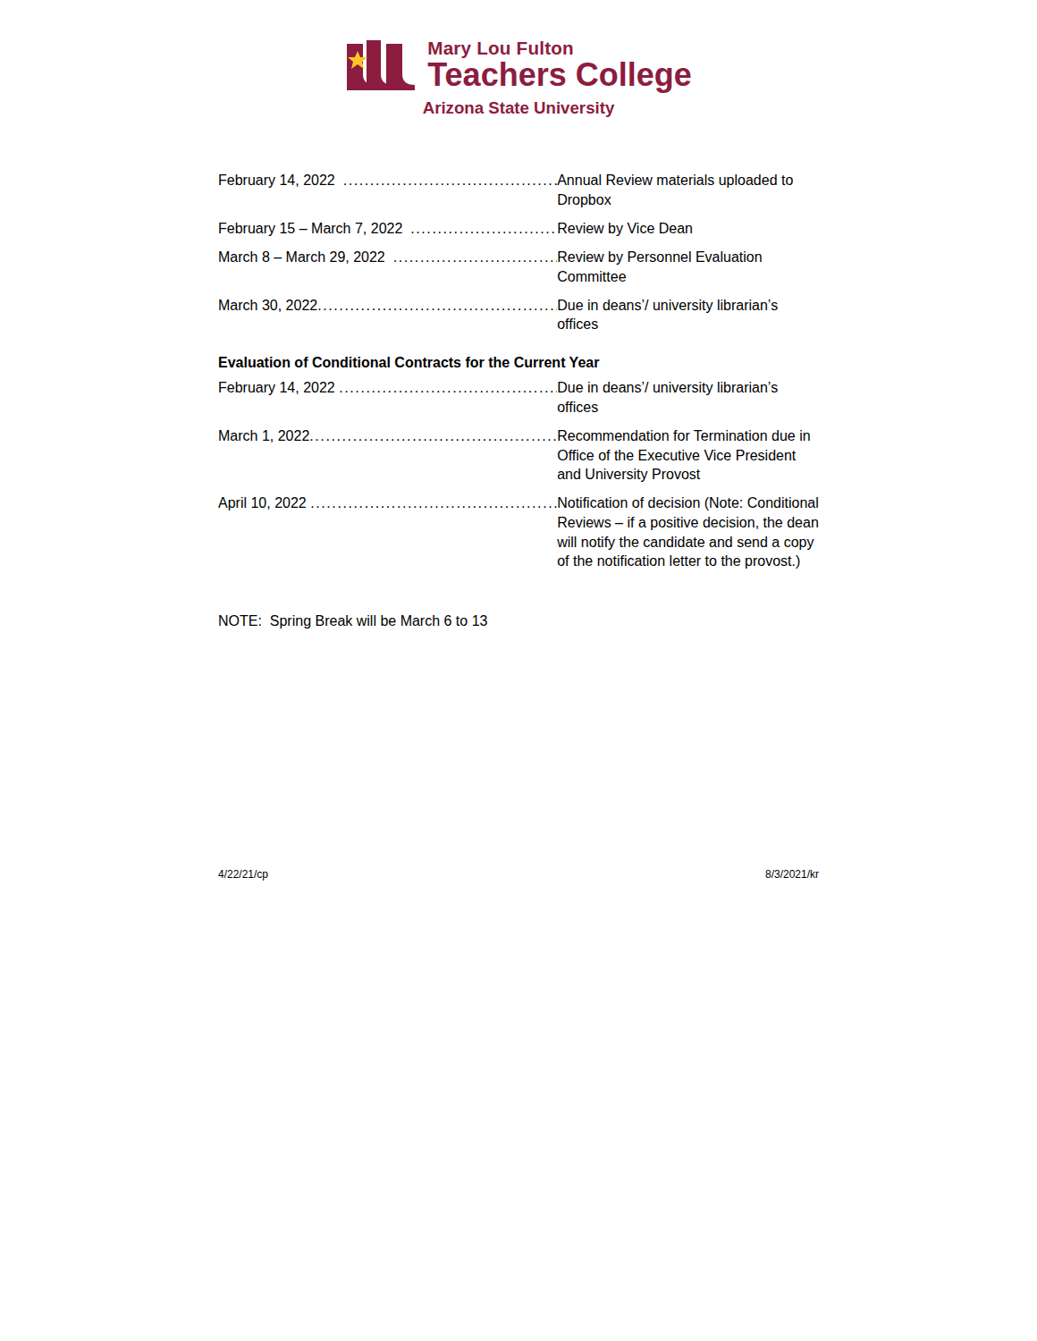Mary Lou Fulton
Teachers College
Arizona State University
| February 14, 2022 ........................................... | Annual Review materials uploaded to Dropbox |
| February 15 – March 7, 2022 ........................... | Review by Vice Dean |
| March 8 – March 29, 2022 ............................... | Review by Personnel Evaluation Committee |
| March 30, 2022 ................................................. | Due in deans’/ university librarian’s offices |
Evaluation of Conditional Contracts for the Current Year
| February 14, 2022 ............................................ | Due in deans’/ university librarian’s offices |
| March 1, 2022 ................................................... | Recommendation for Termination due in Office of the Executive Vice President and University Provost |
| April 10, 2022 .................................................. | Notification of decision (Note: Conditional Reviews – if a positive decision, the dean will notify the candidate and send a copy of the notification letter to the provost.) |
NOTE: Spring Break will be March 6 to 13
4/22/21/cp 8/3/2021/kr